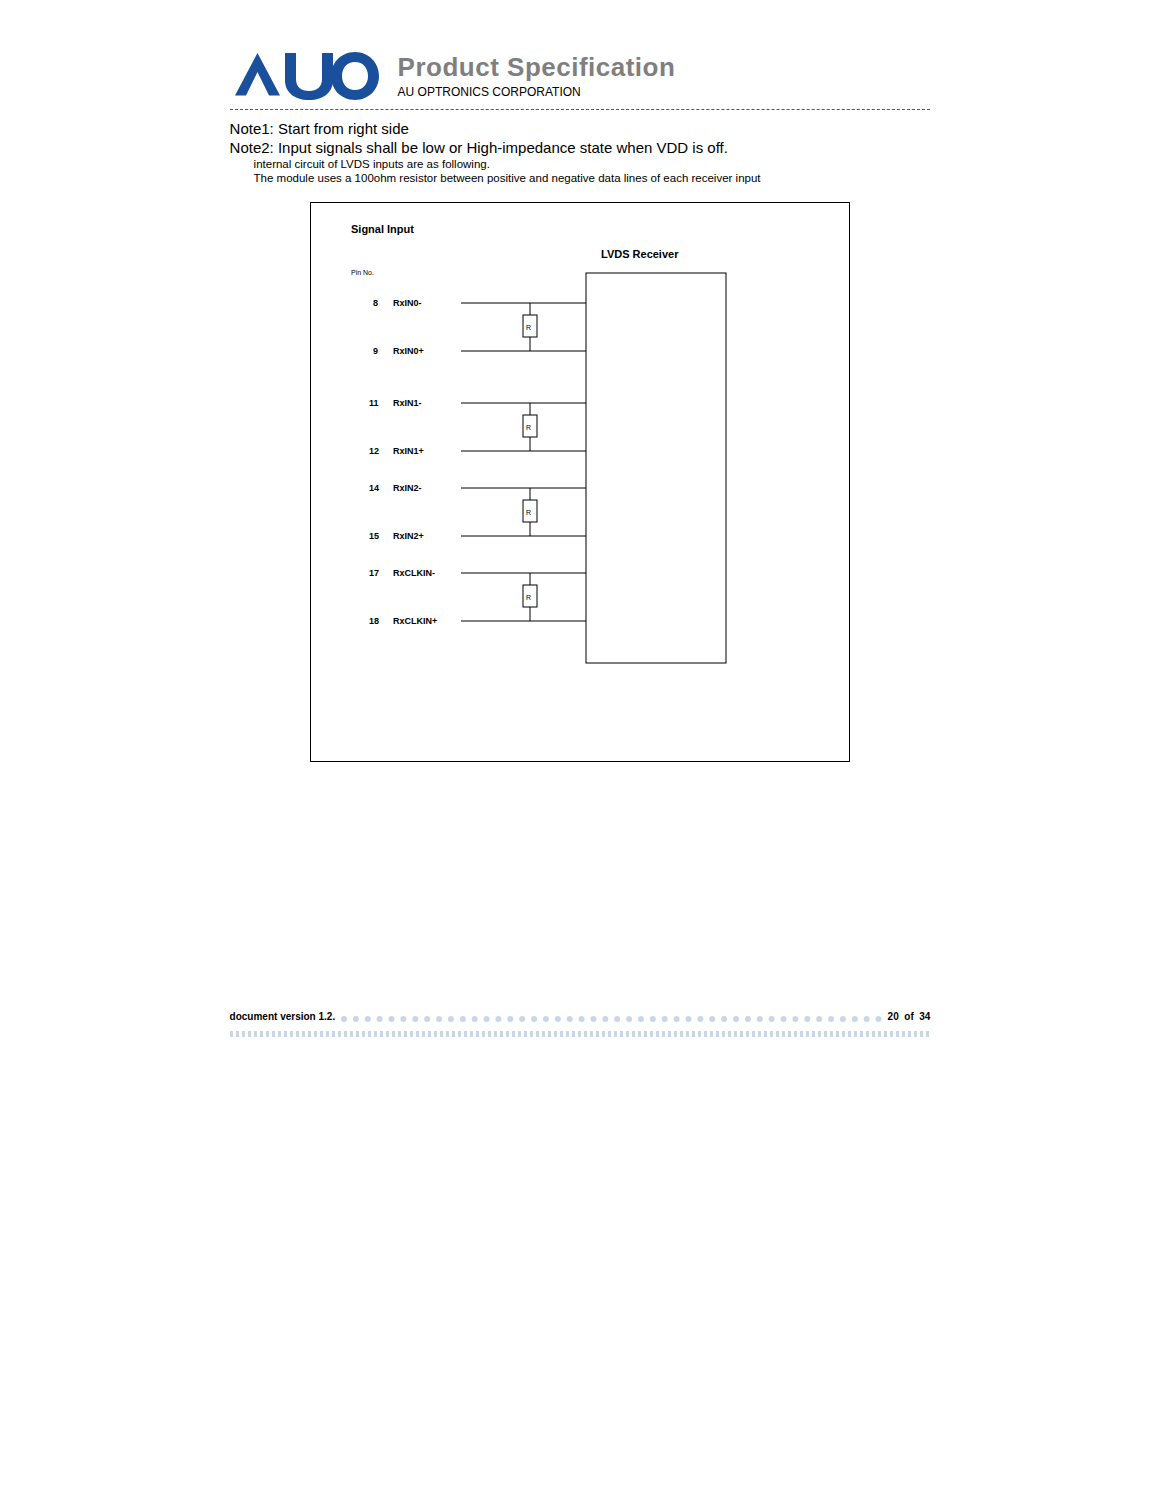Product Specification
AU OPTRONICS CORPORATION
Note1: Start from right side
Note2: Input signals shall be low or High-impedance state when VDD is off.
internal circuit of LVDS inputs are as following.
The module uses a 100ohm resistor between positive and negative data lines of each receiver input
Signal Input LVDS Receiver Pin No. 8 RxIN0- R 9 RxIN0+ 11 RxIN1- R 12 RxIN1+ 14 RxIN2- R 15 RxIN2+ 17 RxCLKIN- R 18 RxCLKIN+
document version 1.2. 20 of 34